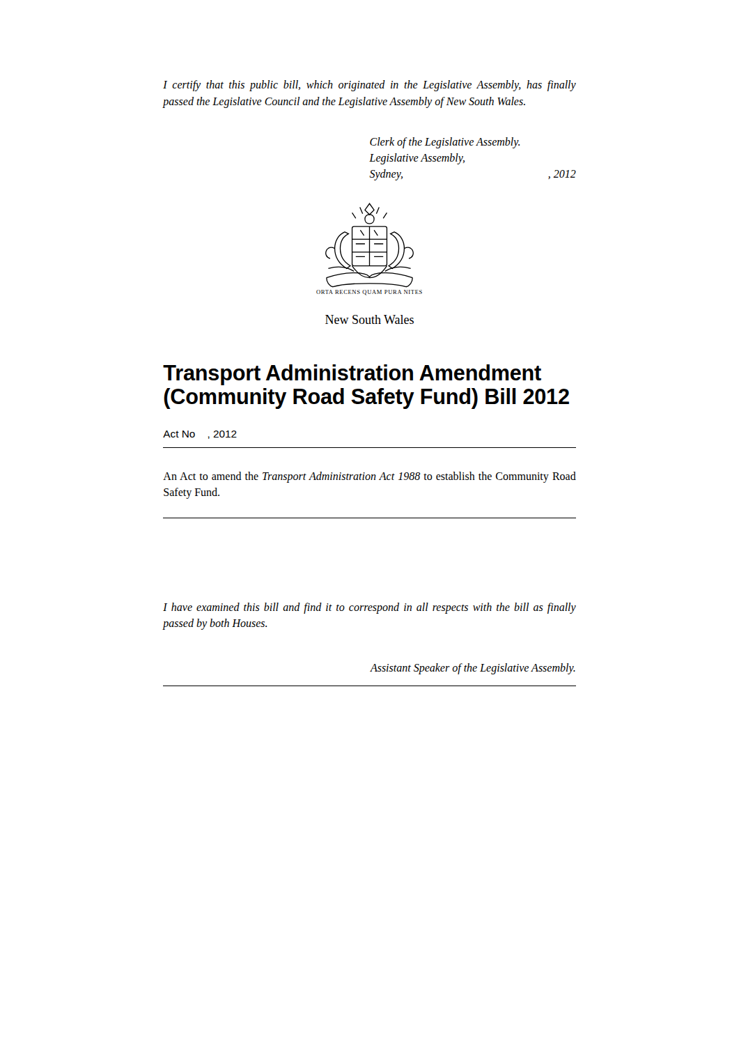I certify that this public bill, which originated in the Legislative Assembly, has finally passed the Legislative Council and the Legislative Assembly of New South Wales.
Clerk of the Legislative Assembly.
Legislative Assembly,
Sydney,, 2012
New South Wales
Transport Administration Amendment (Community Road Safety Fund) Bill 2012
Act No , 2012
An Act to amend the Transport Administration Act 1988 to establish the Community Road Safety Fund.
I have examined this bill and find it to correspond in all respects with the bill as finally passed by both Houses.
Assistant Speaker of the Legislative Assembly.